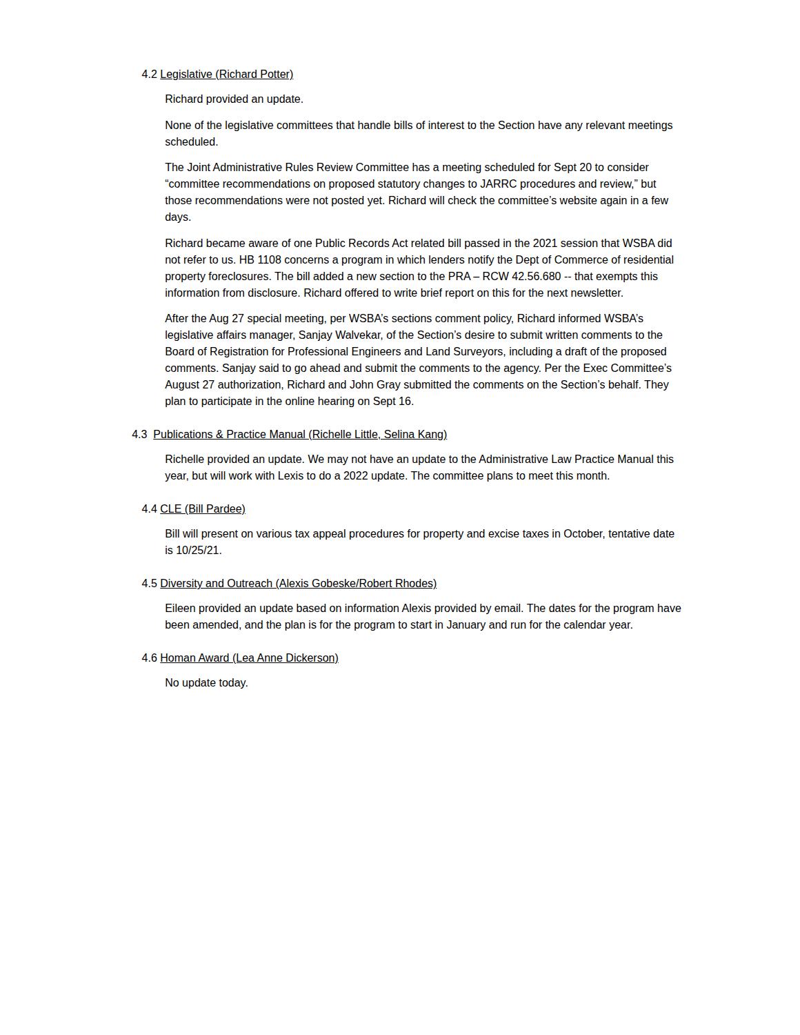4.2 Legislative (Richard Potter)
Richard provided an update.
None of the legislative committees that handle bills of interest to the Section have any relevant meetings scheduled.
The Joint Administrative Rules Review Committee has a meeting scheduled for Sept 20 to consider “committee recommendations on proposed statutory changes to JARRC procedures and review,” but those recommendations were not posted yet. Richard will check the committee’s website again in a few days.
Richard became aware of one Public Records Act related bill passed in the 2021 session that WSBA did not refer to us. HB 1108 concerns a program in which lenders notify the Dept of Commerce of residential property foreclosures. The bill added a new section to the PRA – RCW 42.56.680 -- that exempts this information from disclosure. Richard offered to write brief report on this for the next newsletter.
After the Aug 27 special meeting, per WSBA’s sections comment policy, Richard informed WSBA’s legislative affairs manager, Sanjay Walvekar, of the Section’s desire to submit written comments to the Board of Registration for Professional Engineers and Land Surveyors, including a draft of the proposed comments. Sanjay said to go ahead and submit the comments to the agency. Per the Exec Committee’s August 27 authorization, Richard and John Gray submitted the comments on the Section’s behalf. They plan to participate in the online hearing on Sept 16.
4.3 Publications & Practice Manual (Richelle Little, Selina Kang)
Richelle provided an update. We may not have an update to the Administrative Law Practice Manual this year, but will work with Lexis to do a 2022 update. The committee plans to meet this month.
4.4 CLE (Bill Pardee)
Bill will present on various tax appeal procedures for property and excise taxes in October, tentative date is 10/25/21.
4.5 Diversity and Outreach (Alexis Gobeske/Robert Rhodes)
Eileen provided an update based on information Alexis provided by email. The dates for the program have been amended, and the plan is for the program to start in January and run for the calendar year.
4.6 Homan Award (Lea Anne Dickerson)
No update today.